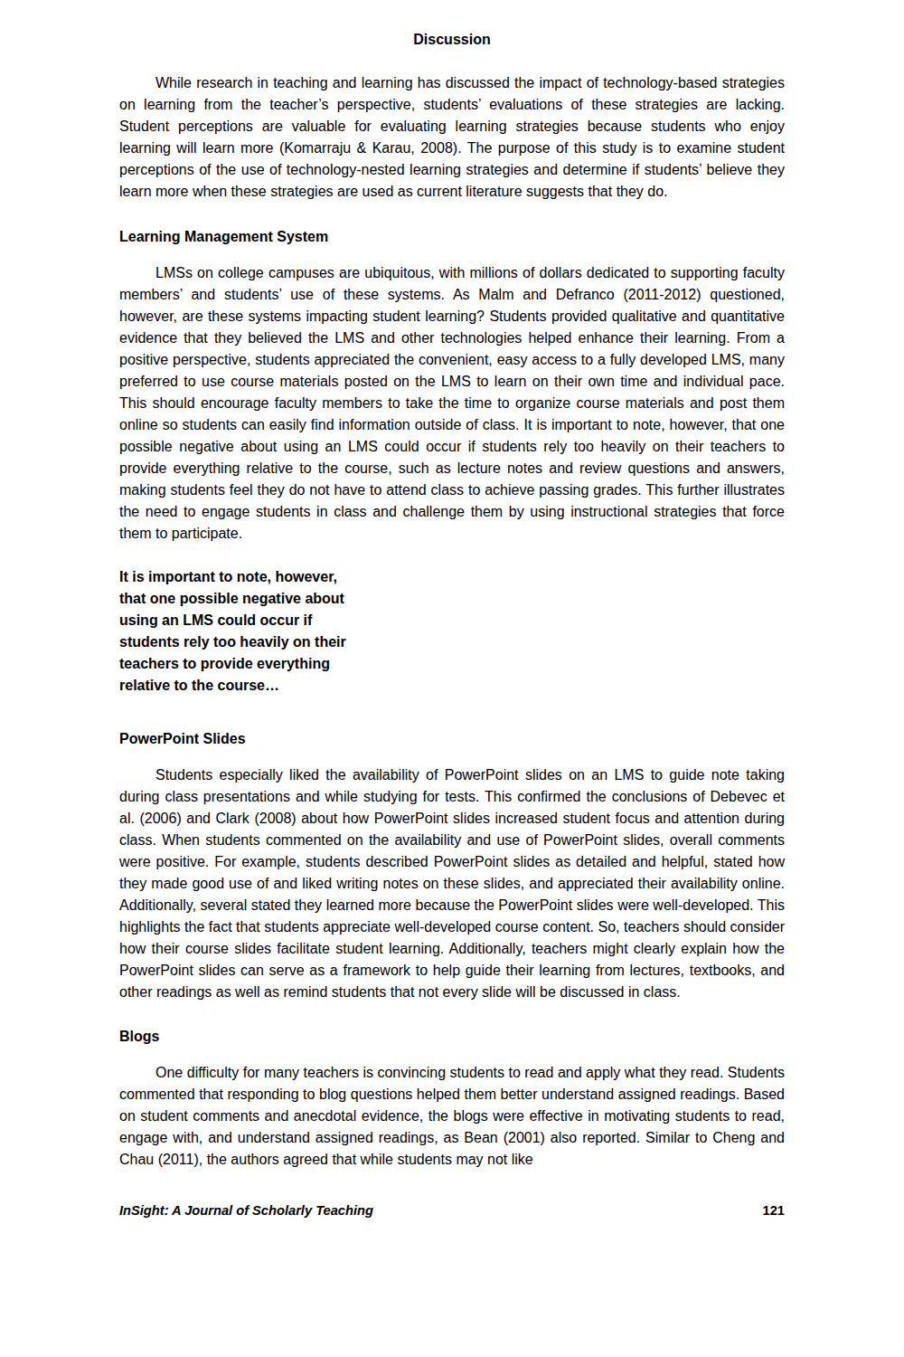Discussion
While research in teaching and learning has discussed the impact of technology-based strategies on learning from the teacher’s perspective, students’ evaluations of these strategies are lacking. Student perceptions are valuable for evaluating learning strategies because students who enjoy learning will learn more (Komarraju & Karau, 2008). The purpose of this study is to examine student perceptions of the use of technology-nested learning strategies and determine if students’ believe they learn more when these strategies are used as current literature suggests that they do.
Learning Management System
LMSs on college campuses are ubiquitous, with millions of dollars dedicated to supporting faculty members’ and students’ use of these systems. As Malm and Defranco (2011-2012) questioned, however, are these systems impacting student learning? Students provided qualitative and quantitative evidence that they believed the LMS and other technologies helped enhance their learning. From a positive perspective, students appreciated the convenient, easy access to a fully developed LMS, many preferred to use course materials posted on the LMS to learn on their own time and individual pace. This should encourage faculty members to take the time to organize course materials and post them online so students can easily find information outside of class. It is important to note, however, that one possible negative about using an LMS could occur if students rely too heavily on their teachers to provide everything relative to the course, such as lecture notes and review questions and answers, making students feel they do not have to attend class to achieve passing grades. This further illustrates the need to engage students in class and challenge them by using instructional strategies that force them to participate.
It is important to note, however, that one possible negative about using an LMS could occur if students rely too heavily on their teachers to provide everything relative to the course…
PowerPoint Slides
Students especially liked the availability of PowerPoint slides on an LMS to guide note taking during class presentations and while studying for tests. This confirmed the conclusions of Debevec et al. (2006) and Clark (2008) about how PowerPoint slides increased student focus and attention during class. When students commented on the availability and use of PowerPoint slides, overall comments were positive. For example, students described PowerPoint slides as detailed and helpful, stated how they made good use of and liked writing notes on these slides, and appreciated their availability online. Additionally, several stated they learned more because the PowerPoint slides were well-developed. This highlights the fact that students appreciate well-developed course content. So, teachers should consider how their course slides facilitate student learning. Additionally, teachers might clearly explain how the PowerPoint slides can serve as a framework to help guide their learning from lectures, textbooks, and other readings as well as remind students that not every slide will be discussed in class.
Blogs
One difficulty for many teachers is convincing students to read and apply what they read. Students commented that responding to blog questions helped them better understand assigned readings. Based on student comments and anecdotal evidence, the blogs were effective in motivating students to read, engage with, and understand assigned readings, as Bean (2001) also reported. Similar to Cheng and Chau (2011), the authors agreed that while students may not like
InSight: A Journal of Scholarly Teaching 121